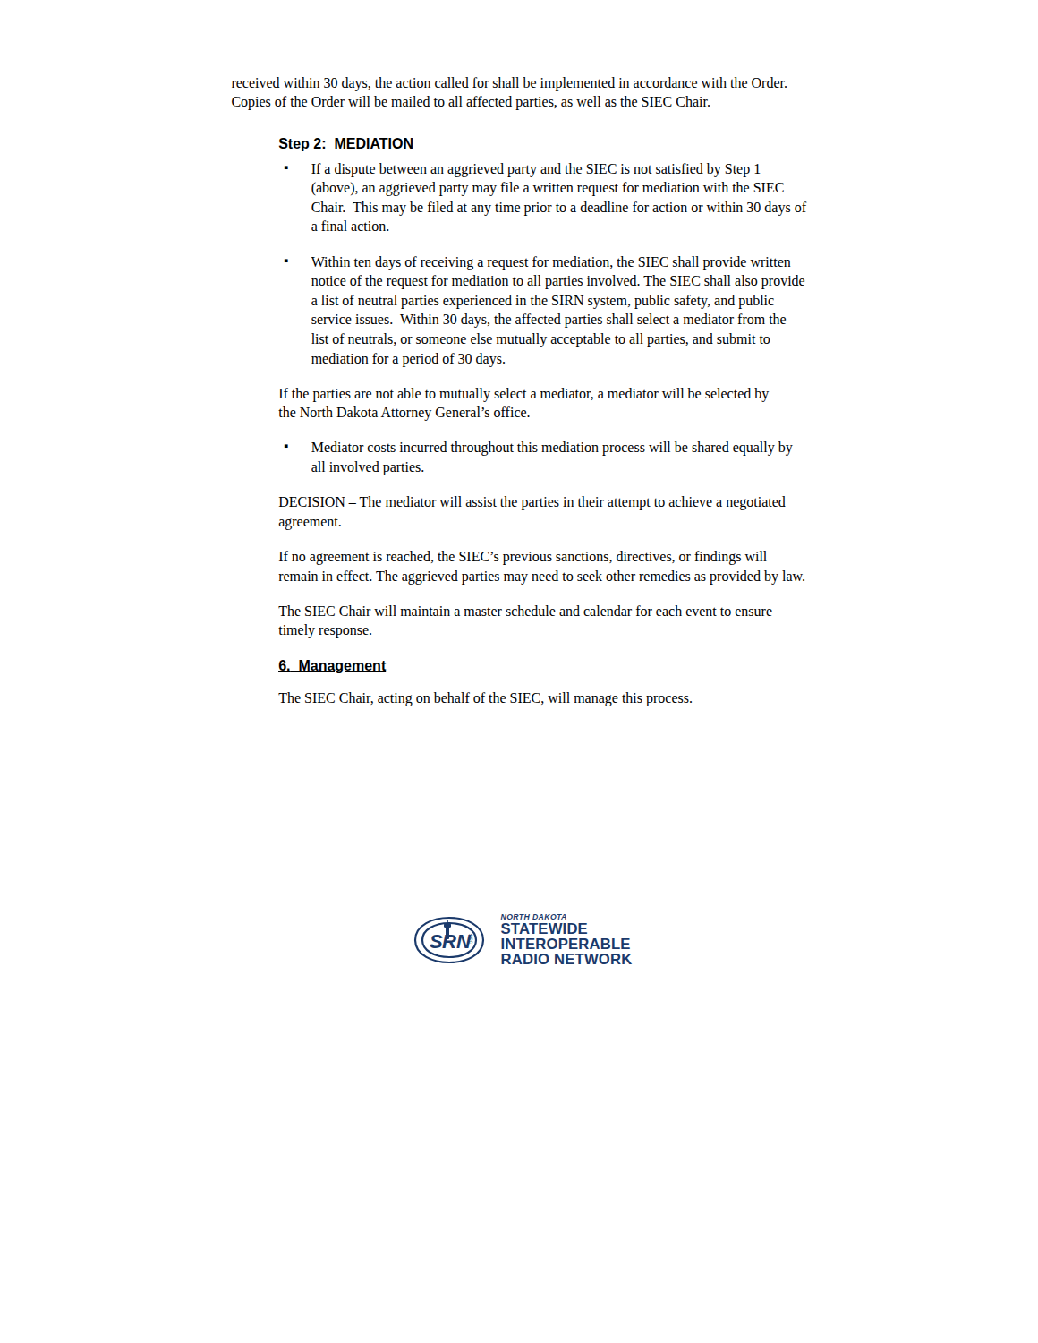received within 30 days, the action called for shall be implemented in accordance with the Order. Copies of the Order will be mailed to all affected parties, as well as the SIEC Chair.
Step 2: MEDIATION
If a dispute between an aggrieved party and the SIEC is not satisfied by Step 1 (above), an aggrieved party may file a written request for mediation with the SIEC Chair. This may be filed at any time prior to a deadline for action or within 30 days of a final action.
Within ten days of receiving a request for mediation, the SIEC shall provide written notice of the request for mediation to all parties involved. The SIEC shall also provide a list of neutral parties experienced in the SIRN system, public safety, and public service issues. Within 30 days, the affected parties shall select a mediator from the list of neutrals, or someone else mutually acceptable to all parties, and submit to mediation for a period of 30 days.
If the parties are not able to mutually select a mediator, a mediator will be selected by
the North Dakota Attorney General’s office.
Mediator costs incurred throughout this mediation process will be shared equally by all involved parties.
DECISION – The mediator will assist the parties in their attempt to achieve a negotiated agreement.
If no agreement is reached, the SIEC’s previous sanctions, directives, or findings will remain in effect. The aggrieved parties may need to seek other remedies as provided by law.
The SIEC Chair will maintain a master schedule and calendar for each event to ensure timely response.
6. Management
The SIEC Chair, acting on behalf of the SIEC, will manage this process.
S R N SIEC
NORTH DAKOTA
STATEWIDE INTEROPERABLE RADIO NETWORK